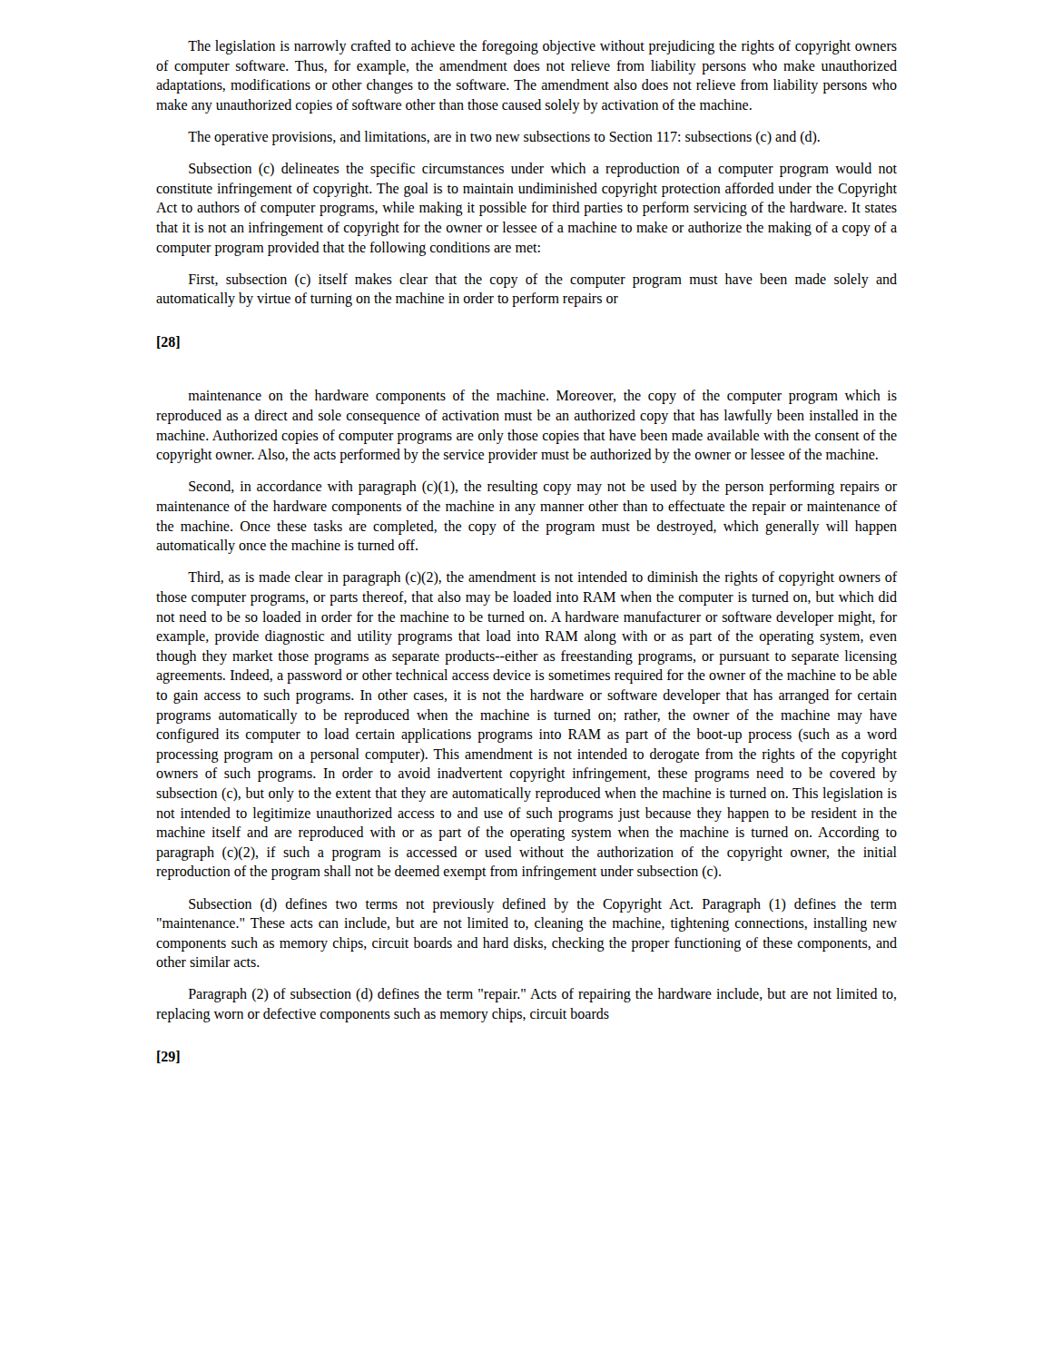The legislation is narrowly crafted to achieve the foregoing objective without prejudicing the rights of copyright owners of computer software. Thus, for example, the amendment does not relieve from liability persons who make unauthorized adaptations, modifications or other changes to the software. The amendment also does not relieve from liability persons who make any unauthorized copies of software other than those caused solely by activation of the machine.
The operative provisions, and limitations, are in two new subsections to Section 117: subsections (c) and (d).
Subsection (c) delineates the specific circumstances under which a reproduction of a computer program would not constitute infringement of copyright. The goal is to maintain undiminished copyright protection afforded under the Copyright Act to authors of computer programs, while making it possible for third parties to perform servicing of the hardware. It states that it is not an infringement of copyright for the owner or lessee of a machine to make or authorize the making of a copy of a computer program provided that the following conditions are met:
First, subsection (c) itself makes clear that the copy of the computer program must have been made solely and automatically by virtue of turning on the machine in order to perform repairs or
[28]
maintenance on the hardware components of the machine. Moreover, the copy of the computer program which is reproduced as a direct and sole consequence of activation must be an authorized copy that has lawfully been installed in the machine. Authorized copies of computer programs are only those copies that have been made available with the consent of the copyright owner. Also, the acts performed by the service provider must be authorized by the owner or lessee of the machine.
Second, in accordance with paragraph (c)(1), the resulting copy may not be used by the person performing repairs or maintenance of the hardware components of the machine in any manner other than to effectuate the repair or maintenance of the machine. Once these tasks are completed, the copy of the program must be destroyed, which generally will happen automatically once the machine is turned off.
Third, as is made clear in paragraph (c)(2), the amendment is not intended to diminish the rights of copyright owners of those computer programs, or parts thereof, that also may be loaded into RAM when the computer is turned on, but which did not need to be so loaded in order for the machine to be turned on. A hardware manufacturer or software developer might, for example, provide diagnostic and utility programs that load into RAM along with or as part of the operating system, even though they market those programs as separate products--either as freestanding programs, or pursuant to separate licensing agreements. Indeed, a password or other technical access device is sometimes required for the owner of the machine to be able to gain access to such programs. In other cases, it is not the hardware or software developer that has arranged for certain programs automatically to be reproduced when the machine is turned on; rather, the owner of the machine may have configured its computer to load certain applications programs into RAM as part of the boot-up process (such as a word processing program on a personal computer). This amendment is not intended to derogate from the rights of the copyright owners of such programs. In order to avoid inadvertent copyright infringement, these programs need to be covered by subsection (c), but only to the extent that they are automatically reproduced when the machine is turned on. This legislation is not intended to legitimize unauthorized access to and use of such programs just because they happen to be resident in the machine itself and are reproduced with or as part of the operating system when the machine is turned on. According to paragraph (c)(2), if such a program is accessed or used without the authorization of the copyright owner, the initial reproduction of the program shall not be deemed exempt from infringement under subsection (c).
Subsection (d) defines two terms not previously defined by the Copyright Act. Paragraph (1) defines the term "maintenance." These acts can include, but are not limited to, cleaning the machine, tightening connections, installing new components such as memory chips, circuit boards and hard disks, checking the proper functioning of these components, and other similar acts.
Paragraph (2) of subsection (d) defines the term "repair." Acts of repairing the hardware include, but are not limited to, replacing worn or defective components such as memory chips, circuit boards
[29]